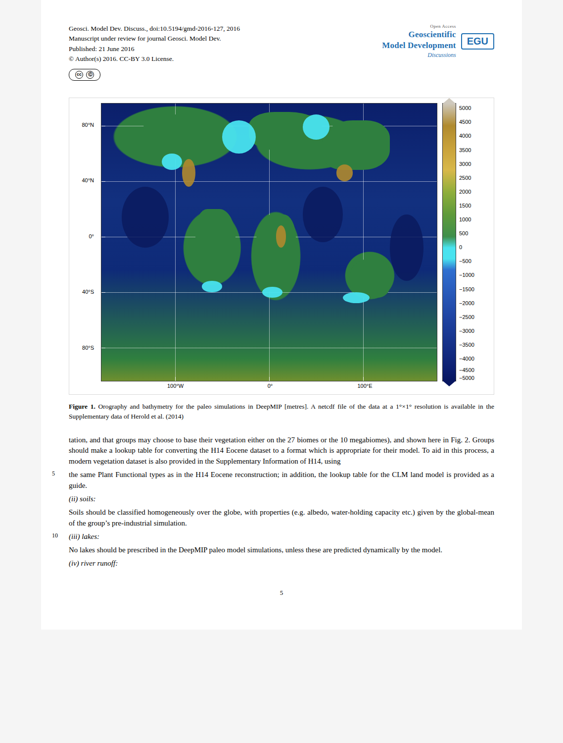Geosci. Model Dev. Discuss., doi:10.5194/gmd-2016-127, 2016
Manuscript under review for journal Geosci. Model Dev.
Published: 21 June 2016
© Author(s) 2016. CC-BY 3.0 License.
ccⒸ
Open Access
Geoscientific
Model Development
Discussions
EGU
80°N
40°N
0°
40°S
80°S
5000
4500
4000
3500
3000
2500
2000
1500
1000
500
0
−500
−1000
−1500
−2000
−2500
−3000
−3500
−4000
−4500
−5000
100°W
0°
100°E
Figure 1. Orography and bathymetry for the paleo simulations in DeepMIP [metres]. A netcdf file of the data at a 1°×1° resolution is available in the Supplementary data of Herold et al. (2014)
tation, and that groups may choose to base their vegetation either on the 27 biomes or the 10 megabiomes), and shown here in Fig. 2. Groups should make a lookup table for converting the H14 Eocene dataset to a format which is appropriate for their model. To aid in this process, a modern vegetation dataset is also provided in the Supplementary Information of H14, using
5the same Plant Functional types as in the H14 Eocene reconstruction; in addition, the lookup table for the CLM land model is provided as a guide.
(ii) soils:
Soils should be classified homogeneously over the globe, with properties (e.g. albedo, water-holding capacity etc.) given by the global-mean of the group’s pre-industrial simulation.
10(iii) lakes:
No lakes should be prescribed in the DeepMIP paleo model simulations, unless these are predicted dynamically by the model.
(iv) river runoff:
5